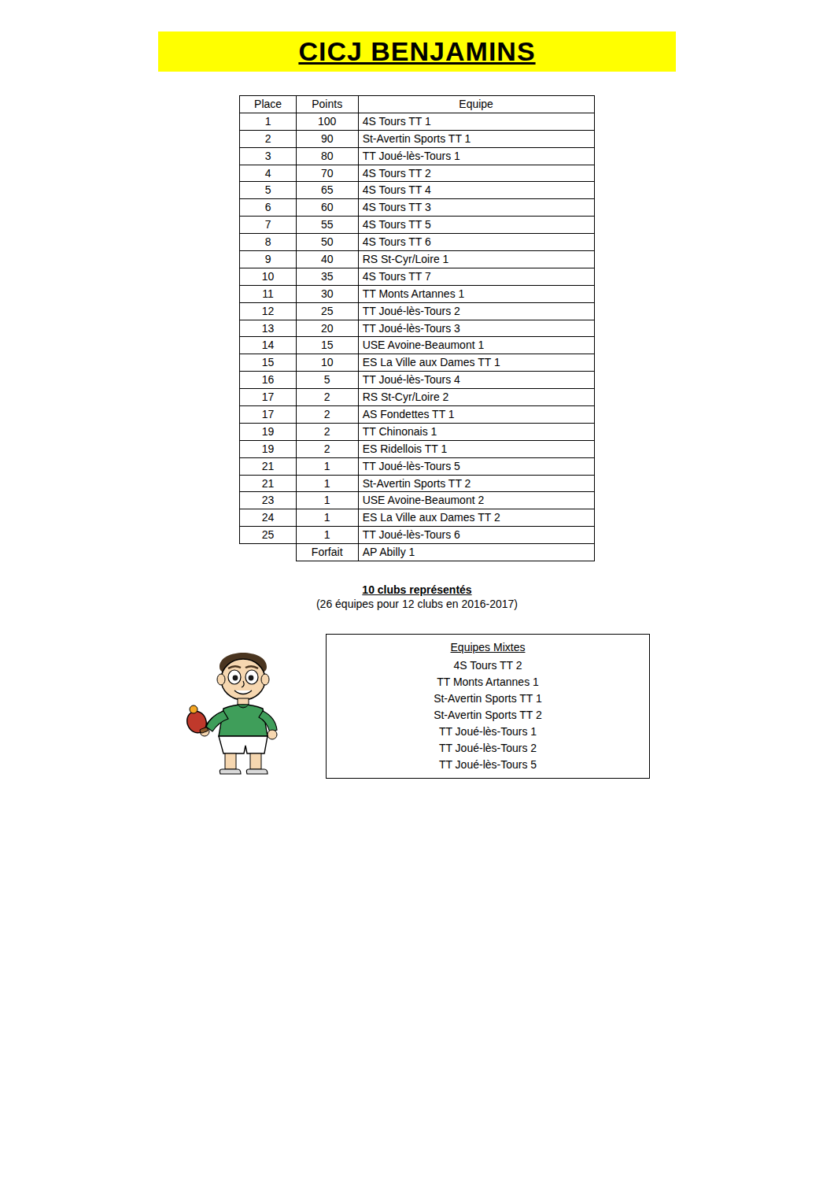CICJ BENJAMINS
| Place | Points | Equipe |
| --- | --- | --- |
| 1 | 100 | 4S Tours TT 1 |
| 2 | 90 | St-Avertin Sports TT 1 |
| 3 | 80 | TT Joué-lès-Tours 1 |
| 4 | 70 | 4S Tours TT 2 |
| 5 | 65 | 4S Tours TT 4 |
| 6 | 60 | 4S Tours TT 3 |
| 7 | 55 | 4S Tours TT 5 |
| 8 | 50 | 4S Tours TT 6 |
| 9 | 40 | RS St-Cyr/Loire 1 |
| 10 | 35 | 4S Tours TT 7 |
| 11 | 30 | TT Monts Artannes 1 |
| 12 | 25 | TT Joué-lès-Tours 2 |
| 13 | 20 | TT Joué-lès-Tours 3 |
| 14 | 15 | USE Avoine-Beaumont 1 |
| 15 | 10 | ES La Ville aux Dames TT 1 |
| 16 | 5 | TT Joué-lès-Tours 4 |
| 17 | 2 | RS St-Cyr/Loire 2 |
| 17 | 2 | AS Fondettes TT 1 |
| 19 | 2 | TT Chinonais 1 |
| 19 | 2 | ES Ridellois TT 1 |
| 21 | 1 | TT Joué-lès-Tours 5 |
| 21 | 1 | St-Avertin Sports TT 2 |
| 23 | 1 | USE Avoine-Beaumont 2 |
| 24 | 1 | ES La Ville aux Dames TT 2 |
| 25 | 1 | TT Joué-lès-Tours 6 |
| | Forfait | AP Abilly 1 |
10 clubs représentés
(26 équipes pour 12 clubs en 2016-2017)
Equipes Mixtes
4S Tours TT 2
TT Monts Artannes 1
St-Avertin Sports TT 1
St-Avertin Sports TT 2
TT Joué-lès-Tours 1
TT Joué-lès-Tours 2
TT Joué-lès-Tours 5